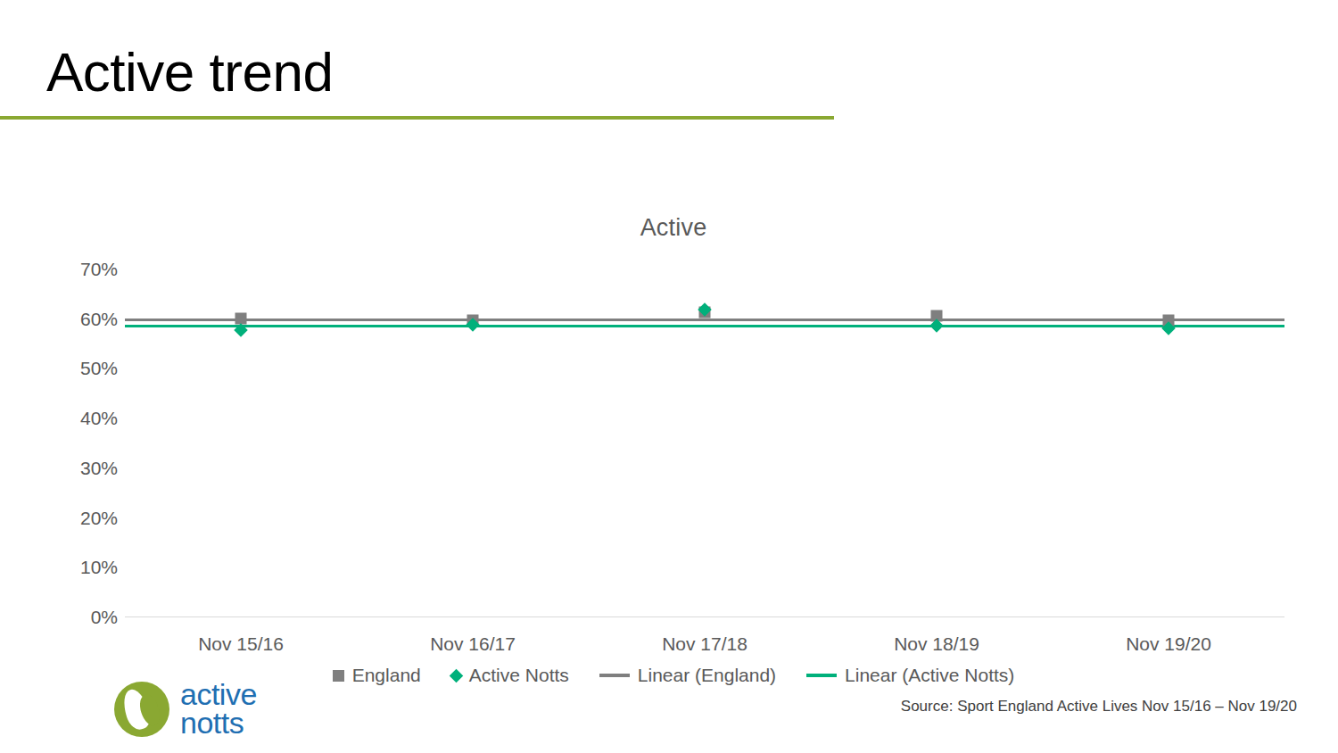Active trend
Active
70% 60% 50% 40% 30% 20% 10% 0%
Nov 15/16 Nov 16/17 Nov 17/18 Nov 18/19 Nov 19/20
England Active Notts Linear (England) Linear (Active Notts)
Source: Sport England Active Lives Nov 15/16 – Nov 19/20
active
notts